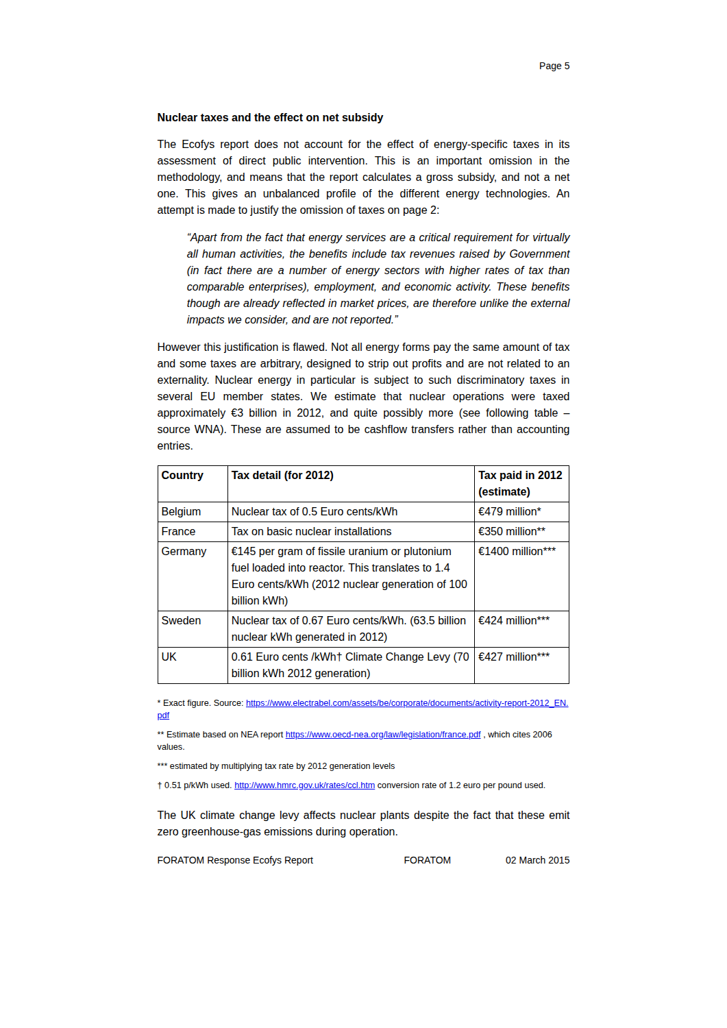Page 5
Nuclear taxes and the effect on net subsidy
The Ecofys report does not account for the effect of energy-specific taxes in its assessment of direct public intervention. This is an important omission in the methodology, and means that the report calculates a gross subsidy, and not a net one. This gives an unbalanced profile of the different energy technologies. An attempt is made to justify the omission of taxes on page 2:
“Apart from the fact that energy services are a critical requirement for virtually all human activities, the benefits include tax revenues raised by Government (in fact there are a number of energy sectors with higher rates of tax than comparable enterprises), employment, and economic activity. These benefits though are already reflected in market prices, are therefore unlike the external impacts we consider, and are not reported.”
However this justification is flawed. Not all energy forms pay the same amount of tax and some taxes are arbitrary, designed to strip out profits and are not related to an externality. Nuclear energy in particular is subject to such discriminatory taxes in several EU member states. We estimate that nuclear operations were taxed approximately €3 billion in 2012, and quite possibly more (see following table – source WNA). These are assumed to be cashflow transfers rather than accounting entries.
| Country | Tax detail (for 2012) | Tax paid in 2012 (estimate) |
| --- | --- | --- |
| Belgium | Nuclear tax of 0.5 Euro cents/kWh | €479 million* |
| France | Tax on basic nuclear installations | €350 million** |
| Germany | €145 per gram of fissile uranium or plutonium fuel loaded into reactor. This translates to 1.4 Euro cents/kWh (2012 nuclear generation of 100 billion kWh) | €1400 million*** |
| Sweden | Nuclear tax of 0.67 Euro cents/kWh. (63.5 billion nuclear kWh generated in 2012) | €424 million*** |
| UK | 0.61 Euro cents /kWh† Climate Change Levy (70 billion kWh 2012 generation) | €427 million*** |
* Exact figure. Source: https://www.electrabel.com/assets/be/corporate/documents/activity-report-2012_EN.pdf
** Estimate based on NEA report https://www.oecd-nea.org/law/legislation/france.pdf , which cites 2006 values.
*** estimated by multiplying tax rate by 2012 generation levels
† 0.51 p/kWh used. http://www.hmrc.gov.uk/rates/ccl.htm conversion rate of 1.2 euro per pound used.
The UK climate change levy affects nuclear plants despite the fact that these emit zero greenhouse-gas emissions during operation.
FORATOM Response Ecofys Report FORATOM 02 March 2015